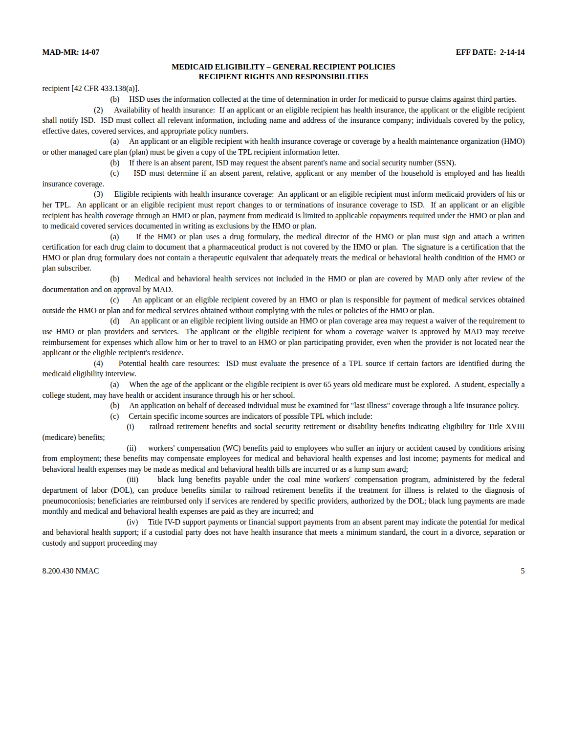MAD-MR: 14-07 EFF DATE: 2-14-14
MEDICAID ELIGIBILITY – GENERAL RECIPIENT POLICIES
RECIPIENT RIGHTS AND RESPONSIBILITIES
recipient [42 CFR 433.138(a)].
(b) HSD uses the information collected at the time of determination in order for medicaid to pursue claims against third parties.
(2) Availability of health insurance: If an applicant or an eligible recipient has health insurance, the applicant or the eligible recipient shall notify ISD. ISD must collect all relevant information, including name and address of the insurance company; individuals covered by the policy, effective dates, covered services, and appropriate policy numbers.
(a) An applicant or an eligible recipient with health insurance coverage or coverage by a health maintenance organization (HMO) or other managed care plan (plan) must be given a copy of the TPL recipient information letter.
(b) If there is an absent parent, ISD may request the absent parent's name and social security number (SSN).
(c) ISD must determine if an absent parent, relative, applicant or any member of the household is employed and has health insurance coverage.
(3) Eligible recipients with health insurance coverage: An applicant or an eligible recipient must inform medicaid providers of his or her TPL. An applicant or an eligible recipient must report changes to or terminations of insurance coverage to ISD. If an applicant or an eligible recipient has health coverage through an HMO or plan, payment from medicaid is limited to applicable copayments required under the HMO or plan and to medicaid covered services documented in writing as exclusions by the HMO or plan.
(a) If the HMO or plan uses a drug formulary, the medical director of the HMO or plan must sign and attach a written certification for each drug claim to document that a pharmaceutical product is not covered by the HMO or plan. The signature is a certification that the HMO or plan drug formulary does not contain a therapeutic equivalent that adequately treats the medical or behavioral health condition of the HMO or plan subscriber.
(b) Medical and behavioral health services not included in the HMO or plan are covered by MAD only after review of the documentation and on approval by MAD.
(c) An applicant or an eligible recipient covered by an HMO or plan is responsible for payment of medical services obtained outside the HMO or plan and for medical services obtained without complying with the rules or policies of the HMO or plan.
(d) An applicant or an eligible recipient living outside an HMO or plan coverage area may request a waiver of the requirement to use HMO or plan providers and services. The applicant or the eligible recipient for whom a coverage waiver is approved by MAD may receive reimbursement for expenses which allow him or her to travel to an HMO or plan participating provider, even when the provider is not located near the applicant or the eligible recipient's residence.
(4) Potential health care resources: ISD must evaluate the presence of a TPL source if certain factors are identified during the medicaid eligibility interview.
(a) When the age of the applicant or the eligible recipient is over 65 years old medicare must be explored. A student, especially a college student, may have health or accident insurance through his or her school.
(b) An application on behalf of deceased individual must be examined for "last illness" coverage through a life insurance policy.
(c) Certain specific income sources are indicators of possible TPL which include:
(i) railroad retirement benefits and social security retirement or disability benefits indicating eligibility for Title XVIII (medicare) benefits;
(ii) workers' compensation (WC) benefits paid to employees who suffer an injury or accident caused by conditions arising from employment; these benefits may compensate employees for medical and behavioral health expenses and lost income; payments for medical and behavioral health expenses may be made as medical and behavioral health bills are incurred or as a lump sum award;
(iii) black lung benefits payable under the coal mine workers' compensation program, administered by the federal department of labor (DOL), can produce benefits similar to railroad retirement benefits if the treatment for illness is related to the diagnosis of pneumoconiosis; beneficiaries are reimbursed only if services are rendered by specific providers, authorized by the DOL; black lung payments are made monthly and medical and behavioral health expenses are paid as they are incurred; and
(iv) Title IV-D support payments or financial support payments from an absent parent may indicate the potential for medical and behavioral health support; if a custodial party does not have health insurance that meets a minimum standard, the court in a divorce, separation or custody and support proceeding may
8.200.430 NMAC 5